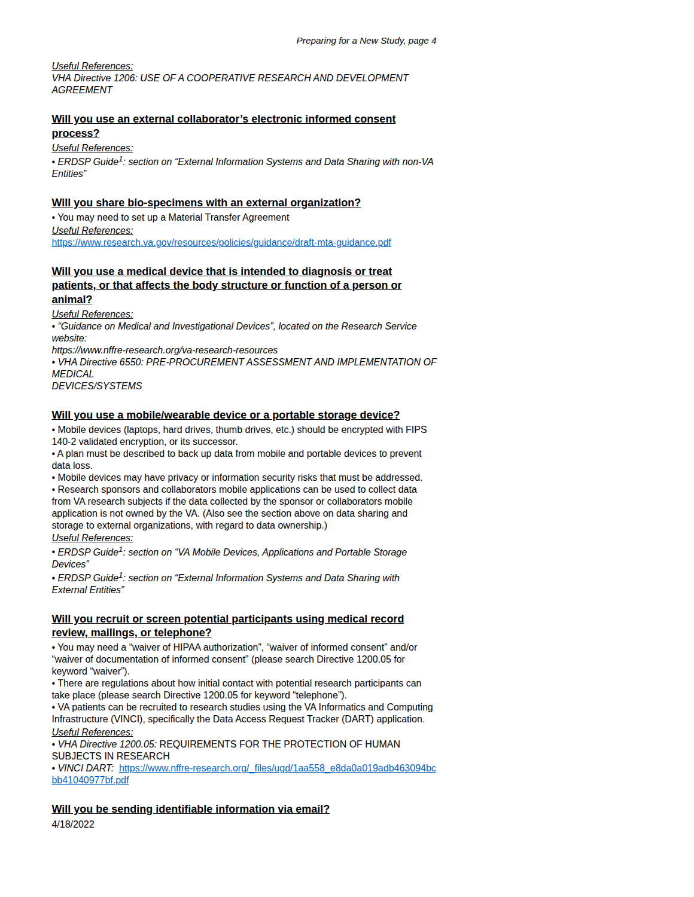Preparing for a New Study, page 4
Useful References:
VHA Directive 1206: USE OF A COOPERATIVE RESEARCH AND DEVELOPMENT AGREEMENT
Will you use an external collaborator’s electronic informed consent process?
Useful References:
• ERDSP Guide1: section on “External Information Systems and Data Sharing with non-VA Entities”
Will you share bio-specimens with an external organization?
• You may need to set up a Material Transfer Agreement
Useful References:
https://www.research.va.gov/resources/policies/guidance/draft-mta-guidance.pdf
Will you use a medical device that is intended to diagnosis or treat patients, or that affects the body structure or function of a person or animal?
Useful References:
• “Guidance on Medical and Investigational Devices”, located on the Research Service website:
https://www.nffre-research.org/va-research-resources
• VHA Directive 6550: PRE-PROCUREMENT ASSESSMENT AND IMPLEMENTATION OF MEDICAL
DEVICES/SYSTEMS
Will you use a mobile/wearable device or a portable storage device?
• Mobile devices (laptops, hard drives, thumb drives, etc.) should be encrypted with FIPS 140-2 validated encryption, or its successor.
• A plan must be described to back up data from mobile and portable devices to prevent data loss.
• Mobile devices may have privacy or information security risks that must be addressed.
• Research sponsors and collaborators mobile applications can be used to collect data from VA research subjects if the data collected by the sponsor or collaborators mobile application is not owned by the VA. (Also see the section above on data sharing and storage to external organizations, with regard to data ownership.)
Useful References:
• ERDSP Guide1: section on “VA Mobile Devices, Applications and Portable Storage Devices”
• ERDSP Guide1: section on “External Information Systems and Data Sharing with External Entities”
Will you recruit or screen potential participants using medical record review, mailings, or telephone?
• You may need a “waiver of HIPAA authorization”, “waiver of informed consent” and/or “waiver of documentation of informed consent” (please search Directive 1200.05 for keyword “waiver”).
• There are regulations about how initial contact with potential research participants can take place (please search Directive 1200.05 for keyword “telephone”).
• VA patients can be recruited to research studies using the VA Informatics and Computing Infrastructure (VINCI), specifically the Data Access Request Tracker (DART) application.
Useful References:
• VHA Directive 1200.05: REQUIREMENTS FOR THE PROTECTION OF HUMAN SUBJECTS IN RESEARCH
• VINCI DART: https://www.nffre-research.org/_files/ugd/1aa558_e8da0a019adb463094bcbb41040977bf.pdf
Will you be sending identifiable information via email?
4/18/2022